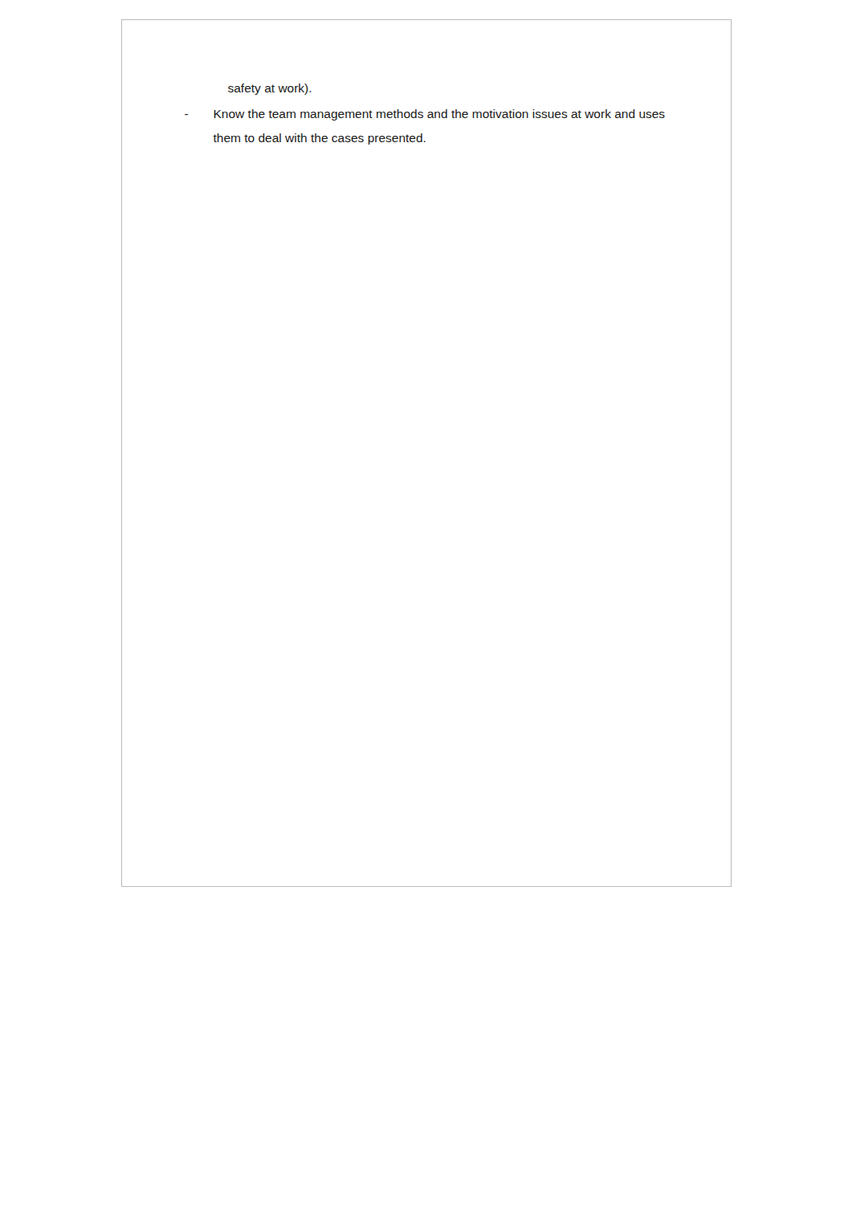safety at work).
-
Know the team management methods and the motivation issues at work and uses them to deal with the cases presented.